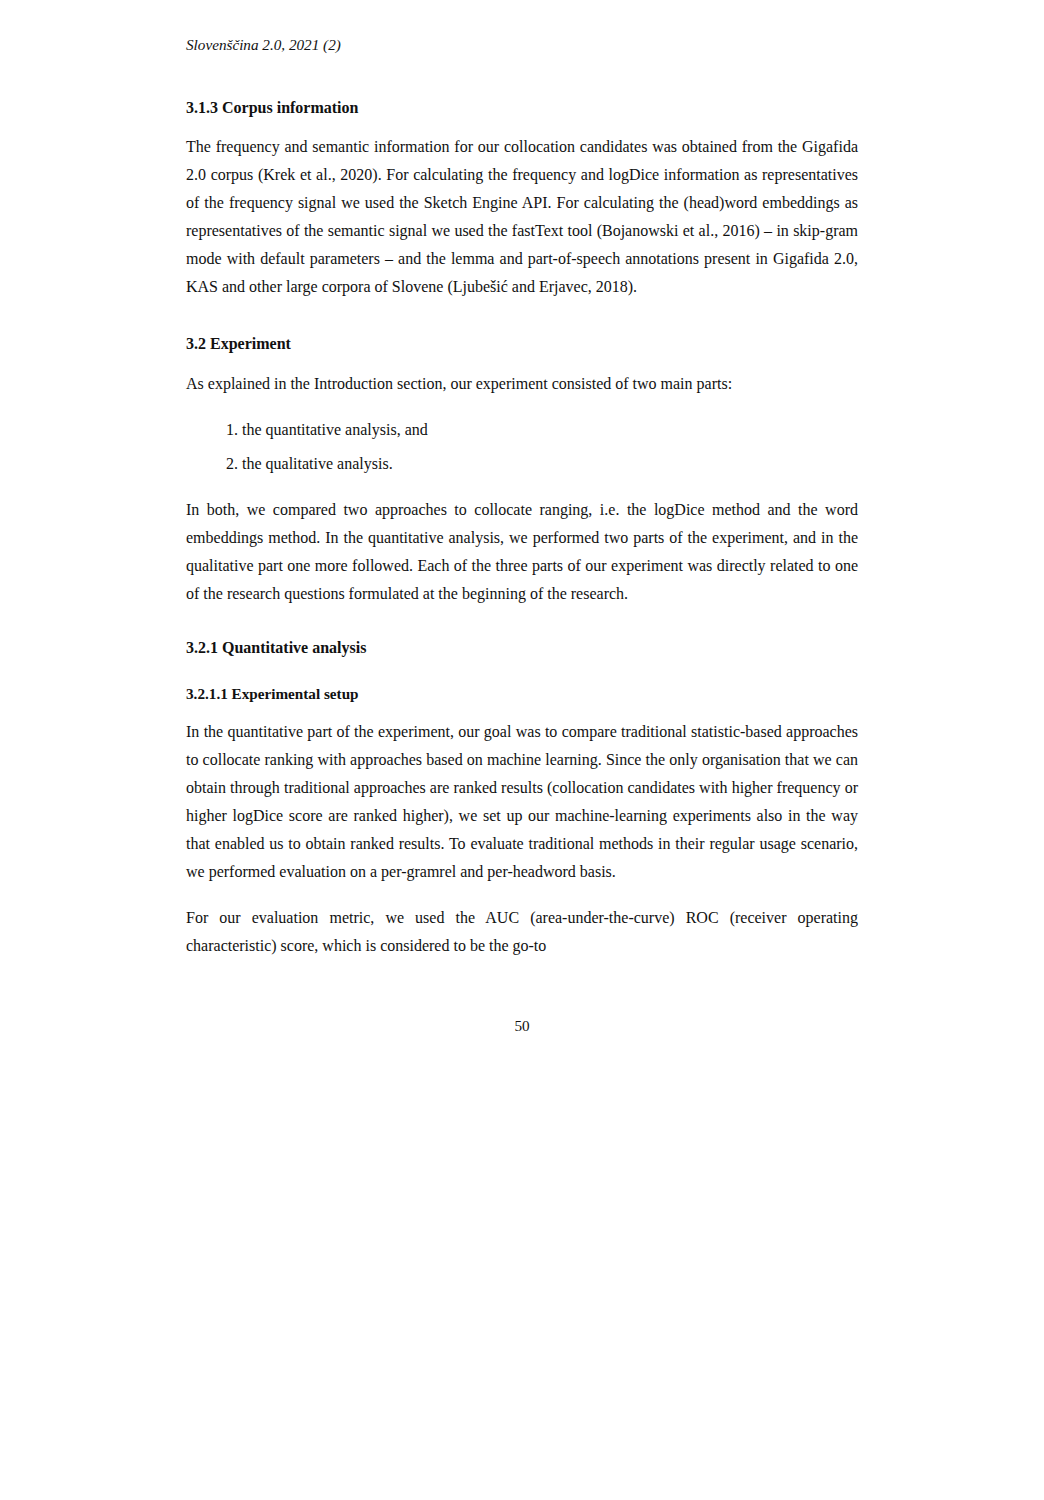Slovenščina 2.0, 2021 (2)
3.1.3 Corpus information
The frequency and semantic information for our collocation candidates was obtained from the Gigafida 2.0 corpus (Krek et al., 2020). For calculating the frequency and logDice information as representatives of the frequency signal we used the Sketch Engine API. For calculating the (head)word embeddings as representatives of the semantic signal we used the fastText tool (Bojanowski et al., 2016) – in skip-gram mode with default parameters – and the lemma and part-of-speech annotations present in Gigafida 2.0, KAS and other large corpora of Slovene (Ljubešić and Erjavec, 2018).
3.2 Experiment
As explained in the Introduction section, our experiment consisted of two main parts:
the quantitative analysis, and
the qualitative analysis.
In both, we compared two approaches to collocate ranging, i.e. the logDice method and the word embeddings method. In the quantitative analysis, we performed two parts of the experiment, and in the qualitative part one more followed. Each of the three parts of our experiment was directly related to one of the research questions formulated at the beginning of the research.
3.2.1 Quantitative analysis
3.2.1.1 Experimental setup
In the quantitative part of the experiment, our goal was to compare traditional statistic-based approaches to collocate ranking with approaches based on machine learning. Since the only organisation that we can obtain through traditional approaches are ranked results (collocation candidates with higher frequency or higher logDice score are ranked higher), we set up our machine-learning experiments also in the way that enabled us to obtain ranked results. To evaluate traditional methods in their regular usage scenario, we performed evaluation on a per-gramrel and per-headword basis.
For our evaluation metric, we used the AUC (area-under-the-curve) ROC (receiver operating characteristic) score, which is considered to be the go-to
50